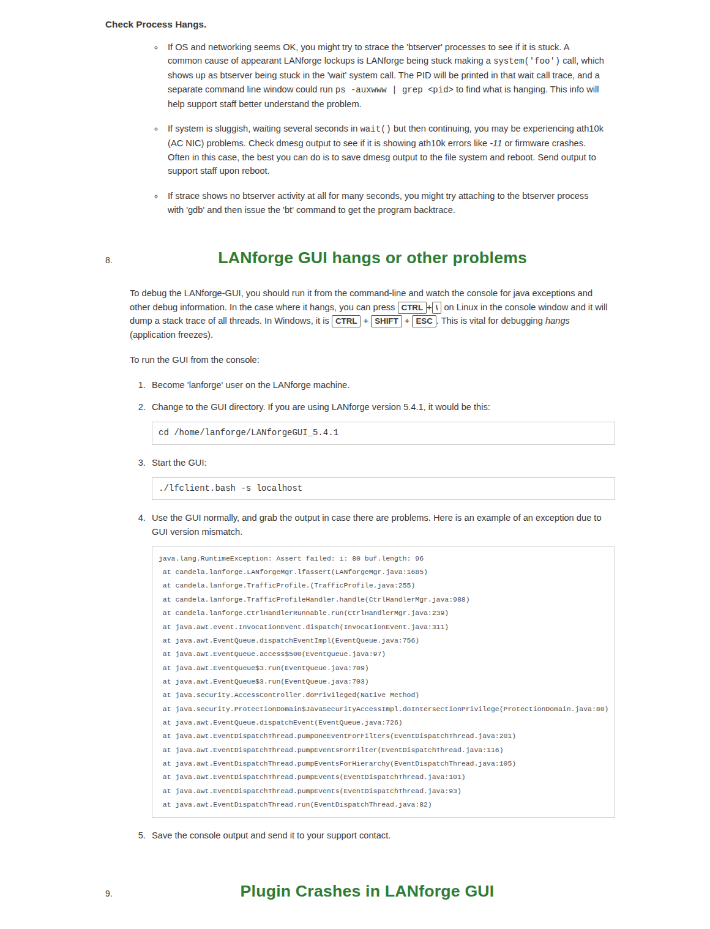Check Process Hangs.
If OS and networking seems OK, you might try to strace the 'btserver' processes to see if it is stuck. A common cause of appearant LANforge lockups is LANforge being stuck making a system('foo') call, which shows up as btserver being stuck in the 'wait' system call. The PID will be printed in that wait call trace, and a separate command line window could run ps -auxwww | grep <pid> to find what is hanging. This info will help support staff better understand the problem.
If system is sluggish, waiting several seconds in wait() but then continuing, you may be experiencing ath10k (AC NIC) problems. Check dmesg output to see if it is showing ath10k errors like -11 or firmware crashes. Often in this case, the best you can do is to save dmesg output to the file system and reboot. Send output to support staff upon reboot.
If strace shows no btserver activity at all for many seconds, you might try attaching to the btserver process with 'gdb' and then issue the 'bt' command to get the program backtrace.
8.
LANforge GUI hangs or other problems
To debug the LANforge-GUI, you should run it from the command-line and watch the console for java exceptions and other debug information. In the case where it hangs, you can press CTRL+\ on Linux in the console window and it will dump a stack trace of all threads. In Windows, it is CTRL + SHIFT + ESC. This is vital for debugging hangs (application freezes).
To run the GUI from the console:
Become 'lanforge' user on the LANforge machine.
Change to the GUI directory. If you are using LANforge version 5.4.1, it would be this:
cd /home/lanforge/LANforgeGUI_5.4.1
Start the GUI:
./lfclient.bash -s localhost
Use the GUI normally, and grab the output in case there are problems. Here is an example of an exception due to GUI version mismatch.
java.lang.RuntimeException: Assert failed: i: 80 buf.length: 96
 at candela.lanforge.LANforgeMgr.lfassert(LANforgeMgr.java:1685)
 at candela.lanforge.TrafficProfile.(TrafficProfile.java:255)
 at candela.lanforge.TrafficProfileHandler.handle(CtrlHandlerMgr.java:988)
 at candela.lanforge.CtrlHandlerRunnable.run(CtrlHandlerMgr.java:239)
 at java.awt.event.InvocationEvent.dispatch(InvocationEvent.java:311)
 at java.awt.EventQueue.dispatchEventImpl(EventQueue.java:756)
 at java.awt.EventQueue.access$500(EventQueue.java:97)
 at java.awt.EventQueue$3.run(EventQueue.java:709)
 at java.awt.EventQueue$3.run(EventQueue.java:703)
 at java.security.AccessController.doPrivileged(Native Method)
 at java.security.ProtectionDomain$JavaSecurityAccessImpl.doIntersectionPrivilege(ProtectionDomain.java:80)
 at java.awt.EventQueue.dispatchEvent(EventQueue.java:726)
 at java.awt.EventDispatchThread.pumpOneEventForFilters(EventDispatchThread.java:201)
 at java.awt.EventDispatchThread.pumpEventsForFilter(EventDispatchThread.java:116)
 at java.awt.EventDispatchThread.pumpEventsForHierarchy(EventDispatchThread.java:105)
 at java.awt.EventDispatchThread.pumpEvents(EventDispatchThread.java:101)
 at java.awt.EventDispatchThread.pumpEvents(EventDispatchThread.java:93)
 at java.awt.EventDispatchThread.run(EventDispatchThread.java:82)
Save the console output and send it to your support contact.
9.
Plugin Crashes in LANforge GUI